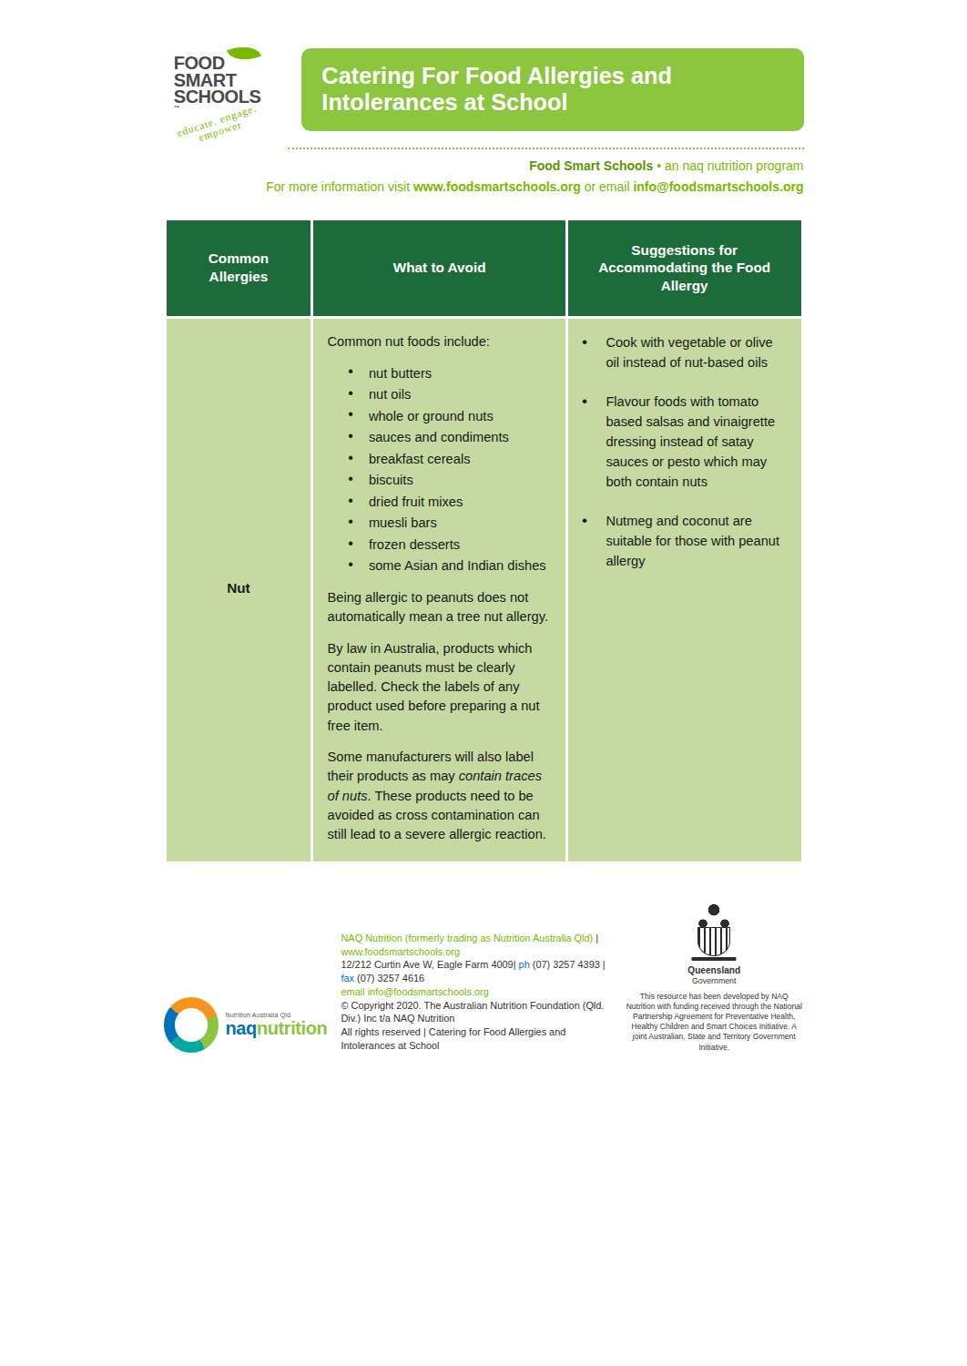FOOD SMART SCHOOLS™
educate. engage. empower
Catering For Food Allergies and Intolerances at School
Food Smart Schools • an naq nutrition program
For more information visit www.foodsmartschools.org or email info@foodsmartschools.org
| Common Allergies | What to Avoid | Suggestions for Accommodating the Food Allergy |
| --- | --- | --- |
| Nut | Common nut foods include: nut butters nut oils whole or ground nuts sauces and condiments breakfast cereals biscuits dried fruit mixes muesli bars frozen desserts some Asian and Indian dishes Being allergic to peanuts does not automatically mean a tree nut allergy. By law in Australia, products which contain peanuts must be clearly labelled. Check the labels of any product used before preparing a nut free item. Some manufacturers will also label their products as may contain traces of nuts . These products need to be avoided as cross contamination can still lead to a severe allergic reaction. | Cook with vegetable or olive oil instead of nut-based oils Flavour foods with tomato based salsas and vinaigrette dressing instead of satay sauces or pesto which may both contain nuts Nutmeg and coconut are suitable for those with peanut allergy |
Nutrition Australia Qld naqnutrition
NAQ Nutrition (formerly trading as Nutrition Australia Qld) | www.foodsmartschools.org
12/212 Curtin Ave W, Eagle Farm 4009| ph (07) 3257 4393 | fax (07) 3257 4616
email info@foodsmartschools.org
© Copyright 2020. The Australian Nutrition Foundation (Qld. Div.) Inc t/a NAQ Nutrition
All rights reserved | Catering for Food Allergies and Intolerances at School
Queensland
Government
This resource has been developed by NAQ Nutrition with funding received through the National Partnership Agreement for Preventative Health, Healthy Children and Smart Choices Initiative. A joint Australian, State and Territory Government Initiative.